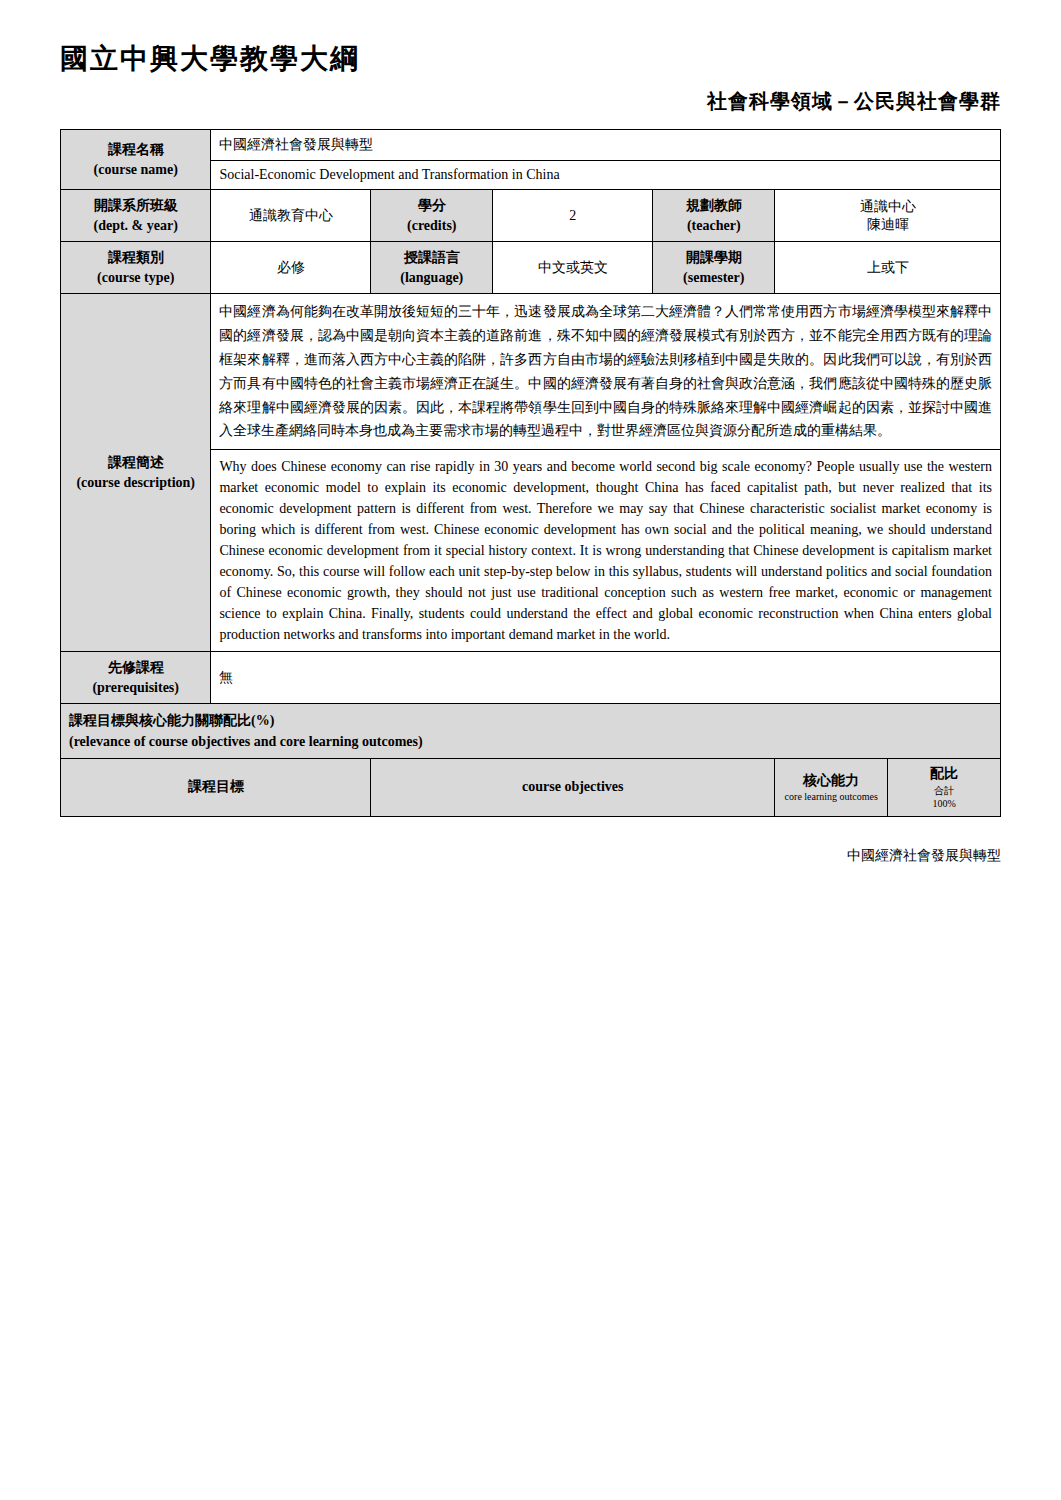國立中興大學教學大綱
社會科學領域－公民與社會學群
| 課程名稱 (course name) | 中國經濟社會發展與轉型 |
| Social-Economic Development and Transformation in China |
| 開課系所班級 (dept. & year) | 通識教育中心 | 學分 (credits) | 2 | 規劃教師 (teacher) | 通識中心 陳迪暉 |
| 課程類別 (course type) | 必修 | 授課語言 (language) | 中文或英文 | 開課學期 (semester) | 上或下 |
| 課程簡述 (course description) | 中國經濟為何能夠在改革開放後短短的三十年，迅速發展成為全球第二大經濟體？人們常常使用西方市場經濟學模型來解釋中國的經濟發展，認為中國是朝向資本主義的道路前進，殊不知中國的經濟發展模式有別於西方，並不能完全用西方既有的理論框架來解釋，進而落入西方中心主義的陷阱，許多西方自由市場的經驗法則移植到中國是失敗的。因此我們可以說，有別於西方而具有中國特色的社會主義市場經濟正在誕生。中國的經濟發展有著自身的社會與政治意涵，我們應該從中國特殊的歷史脈絡來理解中國經濟發展的因素。因此，本課程將帶領學生回到中國自身的特殊脈絡來理解中國經濟崛起的因素，並探討中國進入全球生產網絡同時本身也成為主要需求市場的轉型過程中，對世界經濟區位與資源分配所造成的重構結果。 |
| Why does Chinese economy can rise rapidly in 30 years and become world second big scale economy? People usually use the western market economic model to explain its economic development, thought China has faced capitalist path, but never realized that its economic development pattern is different from west. Therefore we may say that Chinese characteristic socialist market economy is boring which is different from west. Chinese economic development has own social and the political meaning, we should understand Chinese economic development from it special history context. It is wrong understanding that Chinese development is capitalism market economy. So, this course will follow each unit step-by-step below in this syllabus, students will understand politics and social foundation of Chinese economic growth, they should not just use traditional conception such as western free market, economic or management science to explain China. Finally, students could understand the effect and global economic reconstruction when China enters global production networks and transforms into important demand market in the world. |
| 先修課程 (prerequisites) | 無 |
| 課程目標與核心能力關聯配比(%) (relevance of course objectives and core learning outcomes) |
| 課程目標 | course objectives | 核心能力 core learning outcomes | 配比 合計 100% |
中國經濟社會發展與轉型